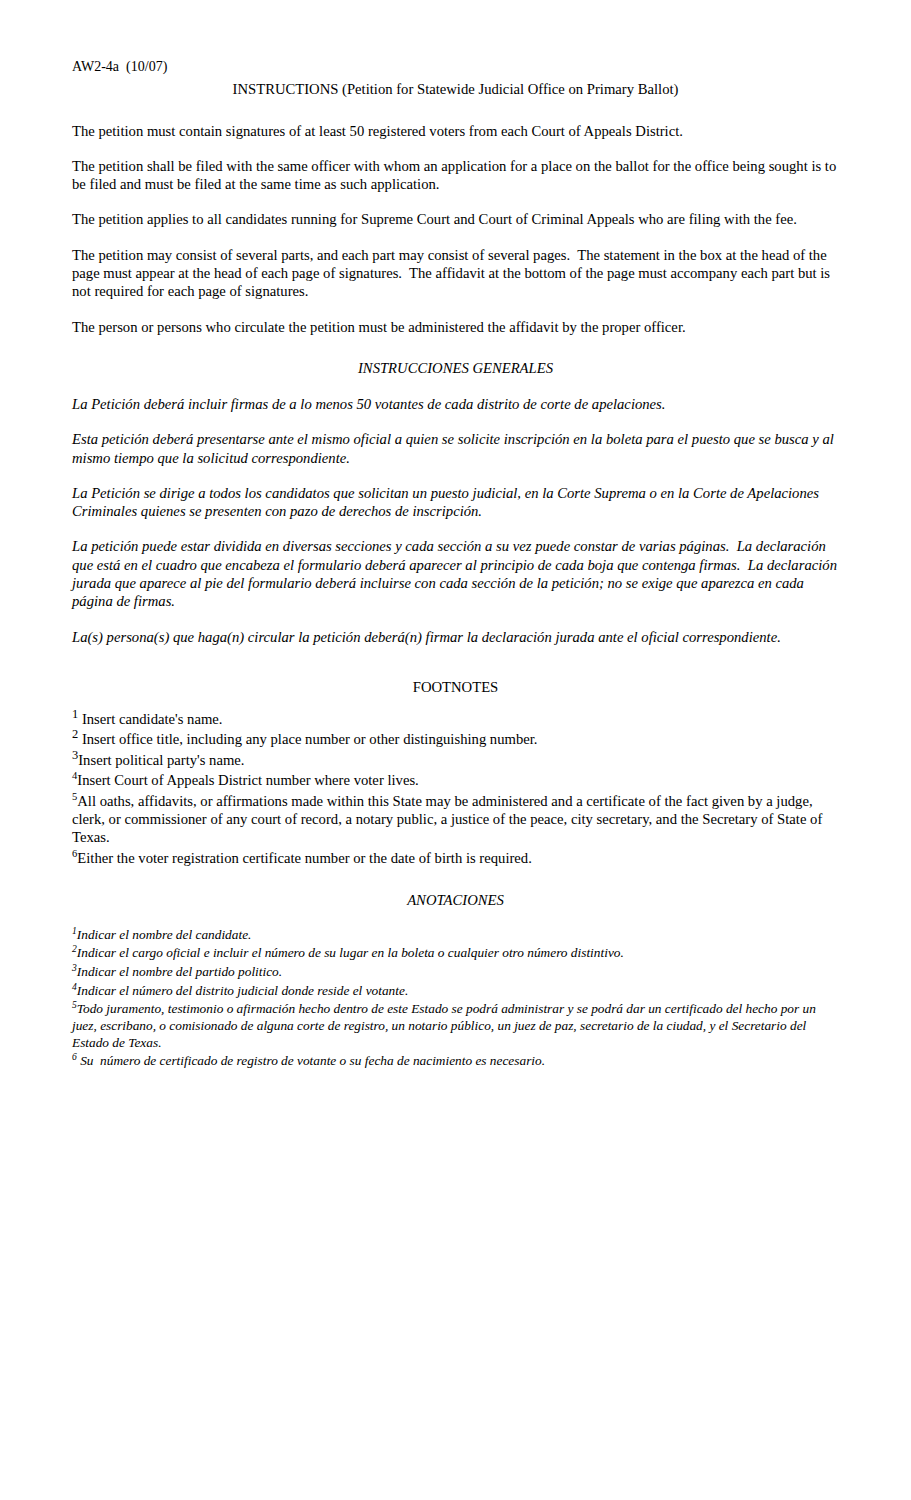AW2-4a (10/07)
INSTRUCTIONS (Petition for Statewide Judicial Office on Primary Ballot)
The petition must contain signatures of at least 50 registered voters from each Court of Appeals District.
The petition shall be filed with the same officer with whom an application for a place on the ballot for the office being sought is to be filed and must be filed at the same time as such application.
The petition applies to all candidates running for Supreme Court and Court of Criminal Appeals who are filing with the fee.
The petition may consist of several parts, and each part may consist of several pages. The statement in the box at the head of the page must appear at the head of each page of signatures. The affidavit at the bottom of the page must accompany each part but is not required for each page of signatures.
The person or persons who circulate the petition must be administered the affidavit by the proper officer.
INSTRUCCIONES GENERALES
La Petición deberá incluir firmas de a lo menos 50 votantes de cada distrito de corte de apelaciones.
Esta petición deberá presentarse ante el mismo oficial a quien se solicite inscripción en la boleta para el puesto que se busca y al mismo tiempo que la solicitud correspondiente.
La Petición se dirige a todos los candidatos que solicitan un puesto judicial, en la Corte Suprema o en la Corte de Apelaciones Criminales quienes se presenten con pazo de derechos de inscripción.
La petición puede estar dividida en diversas secciones y cada sección a su vez puede constar de varias páginas. La declaración que está en el cuadro que encabeza el formulario deberá aparecer al principio de cada boja que contenga firmas. La declaración jurada que aparece al pie del formulario deberá incluirse con cada sección de la petición; no se exige que aparezca en cada página de firmas.
La(s) persona(s) que haga(n) circular la petición deberá(n) firmar la declaración jurada ante el oficial correspondiente.
FOOTNOTES
1 Insert candidate's name.
2 Insert office title, including any place number or other distinguishing number.
3 Insert political party's name.
4Insert Court of Appeals District number where voter lives.
5All oaths, affidavits, or affirmations made within this State may be administered and a certificate of the fact given by a judge, clerk, or commissioner of any court of record, a notary public, a justice of the peace, city secretary, and the Secretary of State of Texas.
6Either the voter registration certificate number or the date of birth is required.
ANOTACIONES
1Indicar el nombre del candidate.
2Indicar el cargo oficial e incluir el número de su lugar en la boleta o cualquier otro número distintivo.
3Indicar el nombre del partido politico.
4Indicar el número del distrito judicial donde reside el votante.
5Todo juramento, testimonio o afirmación hecho dentro de este Estado se podrá administrar y se podrá dar un certificado del hecho por un juez, escribano, o comisionado de alguna corte de registro, un notario público, un juez de paz, secretario de la ciudad, y el Secretario del Estado de Texas.
6 Su número de certificado de registro de votante o su fecha de nacimiento es necesario.